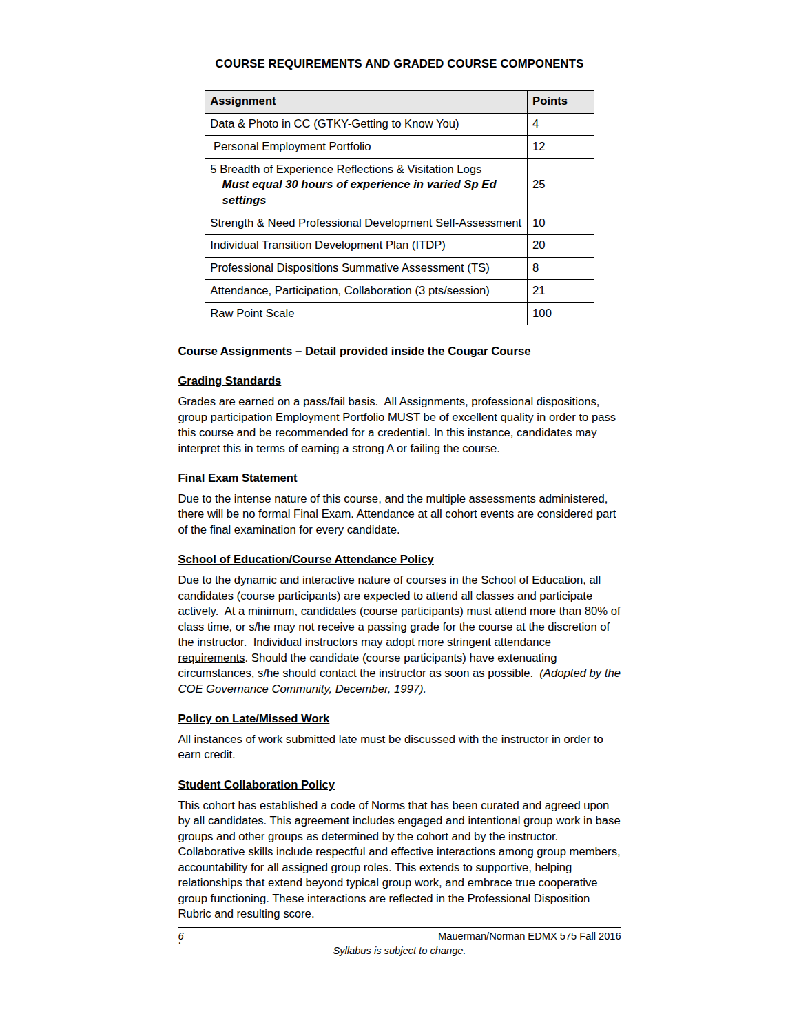COURSE REQUIREMENTS AND GRADED COURSE COMPONENTS
| Assignment | Points |
| --- | --- |
| Data & Photo in CC (GTKY-Getting to Know You) | 4 |
| Personal Employment Portfolio | 12 |
| 5 Breadth of Experience Reflections & Visitation Logs Must equal 30 hours of experience in varied Sp Ed settings | 25 |
| Strength & Need Professional Development Self-Assessment | 10 |
| Individual Transition Development Plan (ITDP) | 20 |
| Professional Dispositions Summative Assessment (TS) | 8 |
| Attendance, Participation, Collaboration (3 pts/session) | 21 |
| Raw Point Scale | 100 |
Course Assignments – Detail provided inside the Cougar Course
Grading Standards
Grades are earned on a pass/fail basis. All Assignments, professional dispositions, group participation Employment Portfolio MUST be of excellent quality in order to pass this course and be recommended for a credential. In this instance, candidates may interpret this in terms of earning a strong A or failing the course.
Final Exam Statement
Due to the intense nature of this course, and the multiple assessments administered, there will be no formal Final Exam. Attendance at all cohort events are considered part of the final examination for every candidate.
School of Education/Course Attendance Policy
Due to the dynamic and interactive nature of courses in the School of Education, all candidates (course participants) are expected to attend all classes and participate actively. At a minimum, candidates (course participants) must attend more than 80% of class time, or s/he may not receive a passing grade for the course at the discretion of the instructor. Individual instructors may adopt more stringent attendance requirements. Should the candidate (course participants) have extenuating circumstances, s/he should contact the instructor as soon as possible. (Adopted by the COE Governance Community, December, 1997).
Policy on Late/Missed Work
All instances of work submitted late must be discussed with the instructor in order to earn credit.
Student Collaboration Policy
This cohort has established a code of Norms that has been curated and agreed upon by all candidates. This agreement includes engaged and intentional group work in base groups and other groups as determined by the cohort and by the instructor. Collaborative skills include respectful and effective interactions among group members, accountability for all assigned group roles. This extends to supportive, helping relationships that extend beyond typical group work, and embrace true cooperative group functioning. These interactions are reflected in the Professional Disposition Rubric and resulting score.
.
6 Mauerman/Norman EDMX 575 Fall 2016
Syllabus is subject to change.